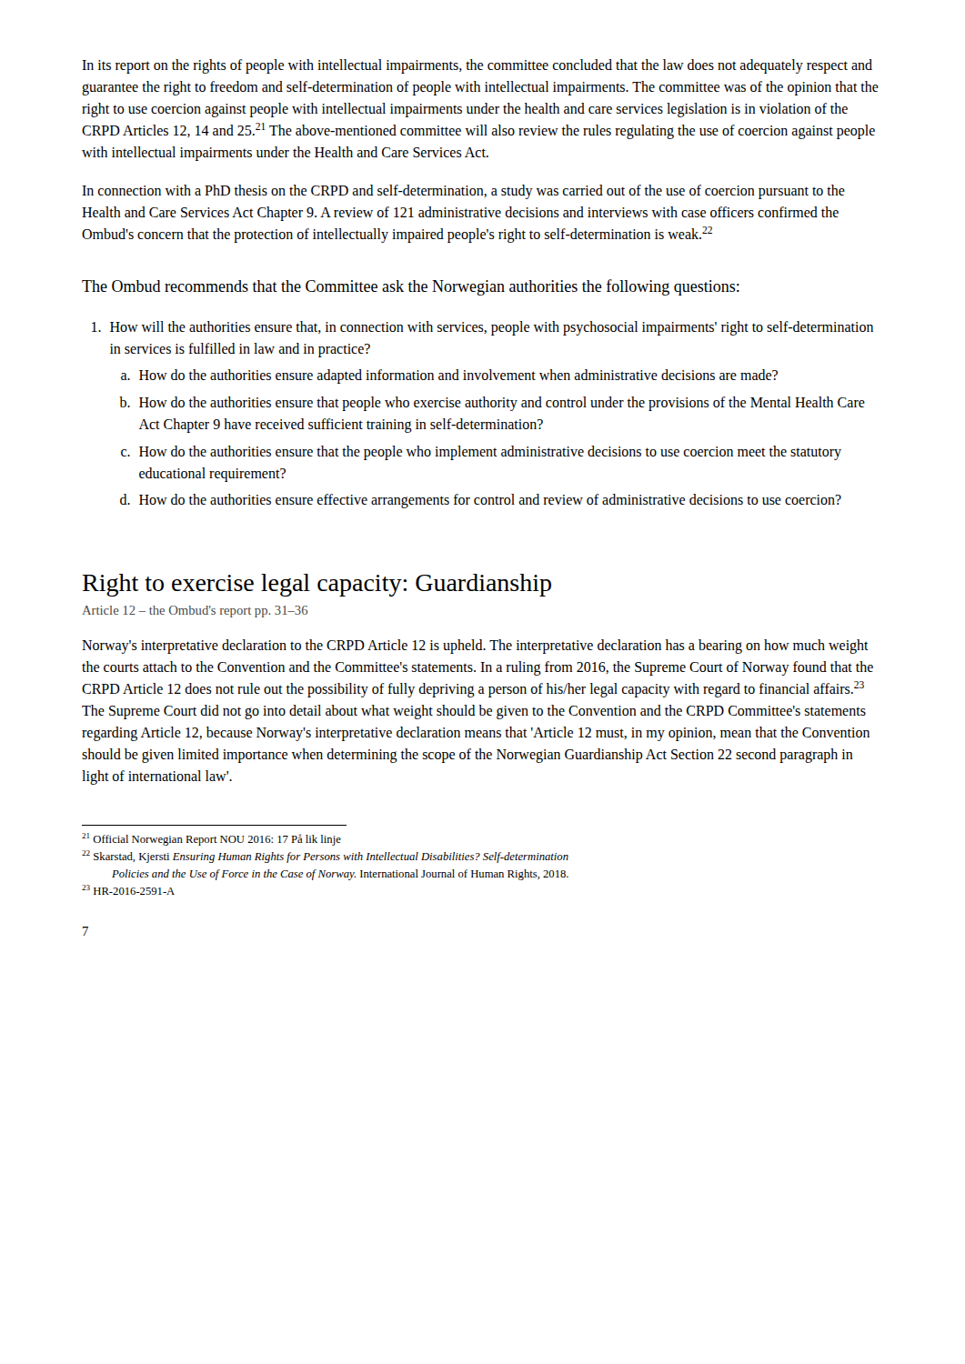In its report on the rights of people with intellectual impairments, the committee concluded that the law does not adequately respect and guarantee the right to freedom and self-determination of people with intellectual impairments. The committee was of the opinion that the right to use coercion against people with intellectual impairments under the health and care services legislation is in violation of the CRPD Articles 12, 14 and 25.21 The above-mentioned committee will also review the rules regulating the use of coercion against people with intellectual impairments under the Health and Care Services Act.
In connection with a PhD thesis on the CRPD and self-determination, a study was carried out of the use of coercion pursuant to the Health and Care Services Act Chapter 9. A review of 121 administrative decisions and interviews with case officers confirmed the Ombud's concern that the protection of intellectually impaired people's right to self-determination is weak.22
The Ombud recommends that the Committee ask the Norwegian authorities the following questions:
How will the authorities ensure that, in connection with services, people with psychosocial impairments' right to self-determination in services is fulfilled in law and in practice?
How do the authorities ensure adapted information and involvement when administrative decisions are made?
How do the authorities ensure that people who exercise authority and control under the provisions of the Mental Health Care Act Chapter 9 have received sufficient training in self-determination?
How do the authorities ensure that the people who implement administrative decisions to use coercion meet the statutory educational requirement?
How do the authorities ensure effective arrangements for control and review of administrative decisions to use coercion?
Right to exercise legal capacity: Guardianship
Article 12 – the Ombud's report pp. 31–36
Norway's interpretative declaration to the CRPD Article 12 is upheld. The interpretative declaration has a bearing on how much weight the courts attach to the Convention and the Committee's statements. In a ruling from 2016, the Supreme Court of Norway found that the CRPD Article 12 does not rule out the possibility of fully depriving a person of his/her legal capacity with regard to financial affairs.23 The Supreme Court did not go into detail about what weight should be given to the Convention and the CRPD Committee's statements regarding Article 12, because Norway's interpretative declaration means that 'Article 12 must, in my opinion, mean that the Convention should be given limited importance when determining the scope of the Norwegian Guardianship Act Section 22 second paragraph in light of international law'.
21 Official Norwegian Report NOU 2016: 17 På lik linje
22 Skarstad, Kjersti Ensuring Human Rights for Persons with Intellectual Disabilities? Self-determination
Policies and the Use of Force in the Case of Norway. International Journal of Human Rights, 2018.
23 HR-2016-2591-A
7